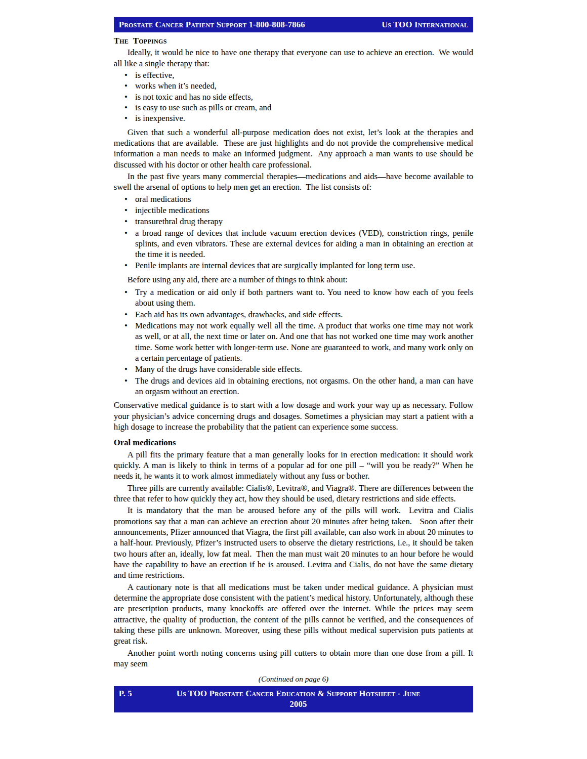Prostate Cancer Patient Support 1-800-808-7866 Us TOO International
The Toppings
Ideally, it would be nice to have one therapy that everyone can use to achieve an erection. We would all like a single therapy that:
is effective,
works when it’s needed,
is not toxic and has no side effects,
is easy to use such as pills or cream, and
is inexpensive.
Given that such a wonderful all-purpose medication does not exist, let’s look at the therapies and medications that are available. These are just highlights and do not provide the comprehensive medical information a man needs to make an informed judgment. Any approach a man wants to use should be discussed with his doctor or other health care professional.
In the past five years many commercial therapies—medications and aids—have become available to swell the arsenal of options to help men get an erection. The list consists of:
oral medications
injectible medications
transurethral drug therapy
a broad range of devices that include vacuum erection devices (VED), constriction rings, penile splints, and even vibrators. These are external devices for aiding a man in obtaining an erection at the time it is needed.
Penile implants are internal devices that are surgically implanted for long term use.
Before using any aid, there are a number of things to think about:
Try a medication or aid only if both partners want to. You need to know how each of you feels about using them.
Each aid has its own advantages, drawbacks, and side effects.
Medications may not work equally well all the time. A product that works one time may not work as well, or at all, the next time or later on. And one that has not worked one time may work another time. Some work better with longer-term use. None are guaranteed to work, and many work only on a certain percentage of patients.
Many of the drugs have considerable side effects.
The drugs and devices aid in obtaining erections, not orgasms. On the other hand, a man can have an orgasm without an erection.
Conservative medical guidance is to start with a low dosage and work your way up as necessary. Follow your physician’s advice concerning drugs and dosages. Sometimes a physician may start a patient with a high dosage to increase the probability that the patient can experience some success.
Oral medications
A pill fits the primary feature that a man generally looks for in erection medication: it should work quickly. A man is likely to think in terms of a popular ad for one pill – “will you be ready?” When he needs it, he wants it to work almost immediately without any fuss or bother.
Three pills are currently available: Cialis®, Levitra®, and Viagra®. There are differences between the three that refer to how quickly they act, how they should be used, dietary restrictions and side effects.
It is mandatory that the man be aroused before any of the pills will work. Levitra and Cialis promotions say that a man can achieve an erection about 20 minutes after being taken. Soon after their announcements, Pfizer announced that Viagra, the first pill available, can also work in about 20 minutes to a half-hour. Previously, Pfizer’s instructed users to observe the dietary restrictions, i.e., it should be taken two hours after an, ideally, low fat meal. Then the man must wait 20 minutes to an hour before he would have the capability to have an erection if he is aroused. Levitra and Cialis, do not have the same dietary and time restrictions.
A cautionary note is that all medications must be taken under medical guidance. A physician must determine the appropriate dose consistent with the patient’s medical history. Unfortunately, although these are prescription products, many knockoffs are offered over the internet. While the prices may seem attractive, the quality of production, the content of the pills cannot be verified, and the consequences of taking these pills are unknown. Moreover, using these pills without medical supervision puts patients at great risk.
Another point worth noting concerns using pill cutters to obtain more than one dose from a pill. It may seem
(Continued on page 6)
P. 5 Us TOO Prostate Cancer Education & Support Hotsheet - June 2005